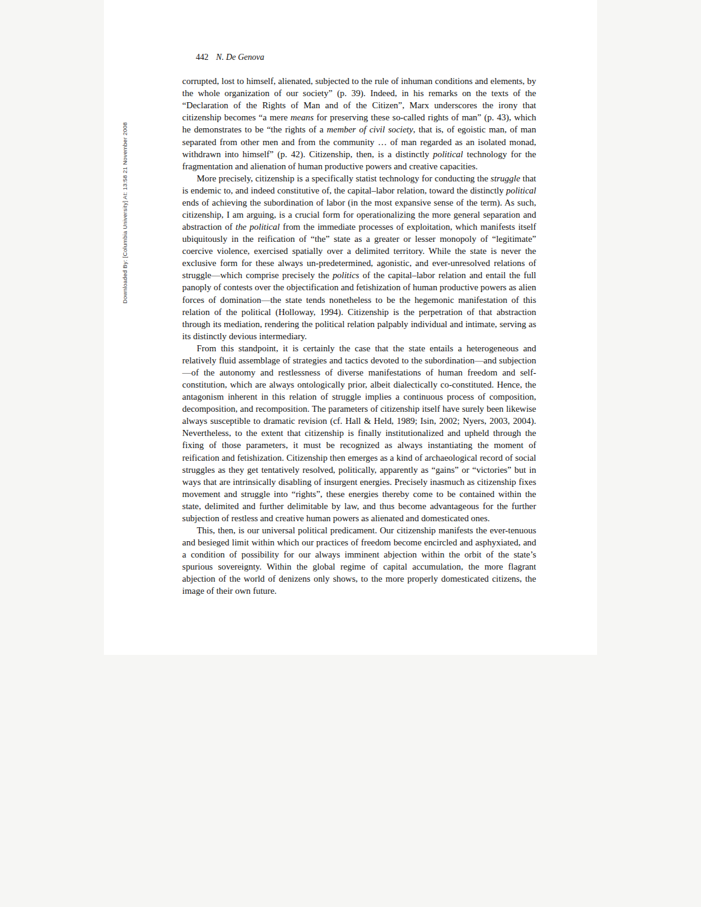Downloaded By: [Columbia University] At: 13:58 21 November 2008
442 N. De Genova
corrupted, lost to himself, alienated, subjected to the rule of inhuman conditions and elements, by the whole organization of our society” (p. 39). Indeed, in his remarks on the texts of the “Declaration of the Rights of Man and of the Citizen”, Marx underscores the irony that citizenship becomes “a mere means for preserving these so-called rights of man” (p. 43), which he demonstrates to be “the rights of a member of civil society, that is, of egoistic man, of man separated from other men and from the community … of man regarded as an isolated monad, withdrawn into himself” (p. 42). Citizenship, then, is a distinctly political technology for the fragmentation and alienation of human productive powers and creative capacities.
More precisely, citizenship is a specifically statist technology for conducting the struggle that is endemic to, and indeed constitutive of, the capital–labor relation, toward the distinctly political ends of achieving the subordination of labor (in the most expansive sense of the term). As such, citizenship, I am arguing, is a crucial form for operationalizing the more general separation and abstraction of the political from the immediate processes of exploitation, which manifests itself ubiquitously in the reification of “the” state as a greater or lesser monopoly of “legitimate” coercive violence, exercised spatially over a delimited territory. While the state is never the exclusive form for these always un-predetermined, agonistic, and ever-unresolved relations of struggle—which comprise precisely the politics of the capital–labor relation and entail the full panoply of contests over the objectification and fetishization of human productive powers as alien forces of domination—the state tends nonetheless to be the hegemonic manifestation of this relation of the political (Holloway, 1994). Citizenship is the perpetration of that abstraction through its mediation, rendering the political relation palpably individual and intimate, serving as its distinctly devious intermediary.
From this standpoint, it is certainly the case that the state entails a heterogeneous and relatively fluid assemblage of strategies and tactics devoted to the subordination—and subjection—of the autonomy and restlessness of diverse manifestations of human freedom and self-constitution, which are always ontologically prior, albeit dialectically co-constituted. Hence, the antagonism inherent in this relation of struggle implies a continuous process of composition, decomposition, and recomposition. The parameters of citizenship itself have surely been likewise always susceptible to dramatic revision (cf. Hall & Held, 1989; Isin, 2002; Nyers, 2003, 2004). Nevertheless, to the extent that citizenship is finally institutionalized and upheld through the fixing of those parameters, it must be recognized as always instantiating the moment of reification and fetishization. Citizenship then emerges as a kind of archaeological record of social struggles as they get tentatively resolved, politically, apparently as “gains” or “victories” but in ways that are intrinsically disabling of insurgent energies. Precisely inasmuch as citizenship fixes movement and struggle into “rights”, these energies thereby come to be contained within the state, delimited and further delimitable by law, and thus become advantageous for the further subjection of restless and creative human powers as alienated and domesticated ones.
This, then, is our universal political predicament. Our citizenship manifests the ever-tenuous and besieged limit within which our practices of freedom become encircled and asphyxiated, and a condition of possibility for our always imminent abjection within the orbit of the state’s spurious sovereignty. Within the global regime of capital accumulation, the more flagrant abjection of the world of denizens only shows, to the more properly domesticated citizens, the image of their own future.